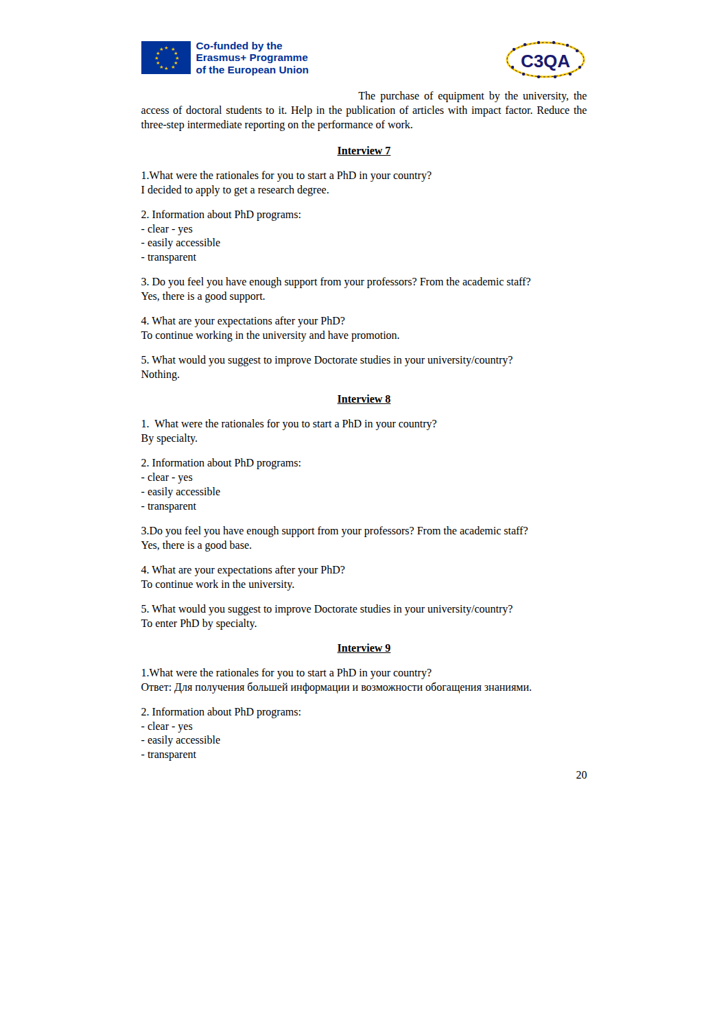★ ★ ★ ★ ★ ★ ★ ★ ★ ★ ★ ★
Co-funded by the
Erasmus+ Programme
of the European Union
C3QA
The purchase of equipment by the university, the access of doctoral students to it. Help in the publication of articles with impact factor. Reduce the three-step intermediate reporting on the performance of work.
Interview 7
1.What were the rationales for you to start a PhD in your country?
I decided to apply to get a research degree.
2. Information about PhD programs:
- clear - yes
- easily accessible
- transparent
3. Do you feel you have enough support from your professors? From the academic staff?
Yes, there is a good support.
4. What are your expectations after your PhD?
To continue working in the university and have promotion.
5. What would you suggest to improve Doctorate studies in your university/country?
Nothing.
Interview 8
1. What were the rationales for you to start a PhD in your country?
By specialty.
2. Information about PhD programs:
- clear - yes
- easily accessible
- transparent
3.Do you feel you have enough support from your professors? From the academic staff?
Yes, there is a good base.
4. What are your expectations after your PhD?
To continue work in the university.
5. What would you suggest to improve Doctorate studies in your university/country?
To enter PhD by specialty.
Interview 9
1.What were the rationales for you to start a PhD in your country?
Ответ: Для получения большей информации и возможности обогащения знаниями.
2. Information about PhD programs:
- clear - yes
- easily accessible
- transparent
20